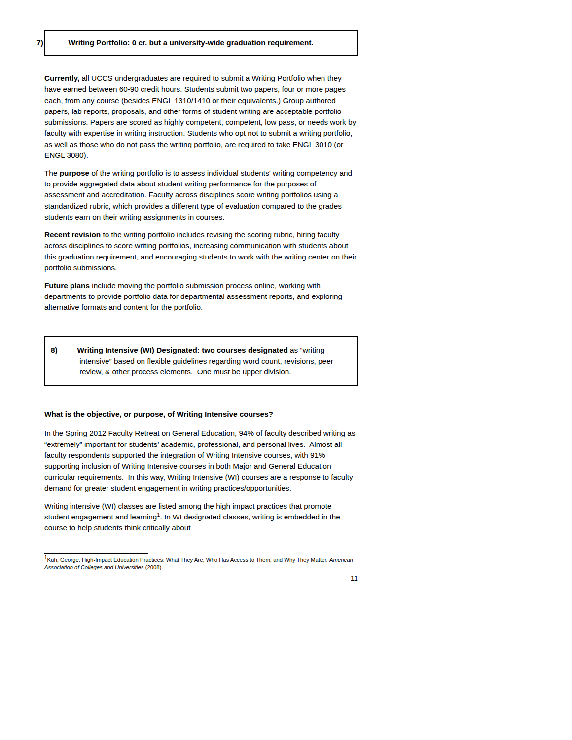7) Writing Portfolio: 0 cr. but a university-wide graduation requirement.
Currently, all UCCS undergraduates are required to submit a Writing Portfolio when they have earned between 60-90 credit hours. Students submit two papers, four or more pages each, from any course (besides ENGL 1310/1410 or their equivalents.) Group authored papers, lab reports, proposals, and other forms of student writing are acceptable portfolio submissions. Papers are scored as highly competent, competent, low pass, or needs work by faculty with expertise in writing instruction. Students who opt not to submit a writing portfolio, as well as those who do not pass the writing portfolio, are required to take ENGL 3010 (or ENGL 3080).
The purpose of the writing portfolio is to assess individual students' writing competency and to provide aggregated data about student writing performance for the purposes of assessment and accreditation. Faculty across disciplines score writing portfolios using a standardized rubric, which provides a different type of evaluation compared to the grades students earn on their writing assignments in courses.
Recent revision to the writing portfolio includes revising the scoring rubric, hiring faculty across disciplines to score writing portfolios, increasing communication with students about this graduation requirement, and encouraging students to work with the writing center on their portfolio submissions.
Future plans include moving the portfolio submission process online, working with departments to provide portfolio data for departmental assessment reports, and exploring alternative formats and content for the portfolio.
8) Writing Intensive (WI) Designated: two courses designated as “writing intensive” based on flexible guidelines regarding word count, revisions, peer review, & other process elements. One must be upper division.
What is the objective, or purpose, of Writing Intensive courses?
In the Spring 2012 Faculty Retreat on General Education, 94% of faculty described writing as “extremely” important for students’ academic, professional, and personal lives. Almost all faculty respondents supported the integration of Writing Intensive courses, with 91% supporting inclusion of Writing Intensive courses in both Major and General Education curricular requirements. In this way, Writing Intensive (WI) courses are a response to faculty demand for greater student engagement in writing practices/opportunities.
Writing intensive (WI) classes are listed among the high impact practices that promote student engagement and learning1. In WI designated classes, writing is embedded in the course to help students think critically about
1Kuh, George. High-Impact Education Practices: What They Are, Who Has Access to Them, and Why They Matter. American Association of Colleges and Universities (2008).
11